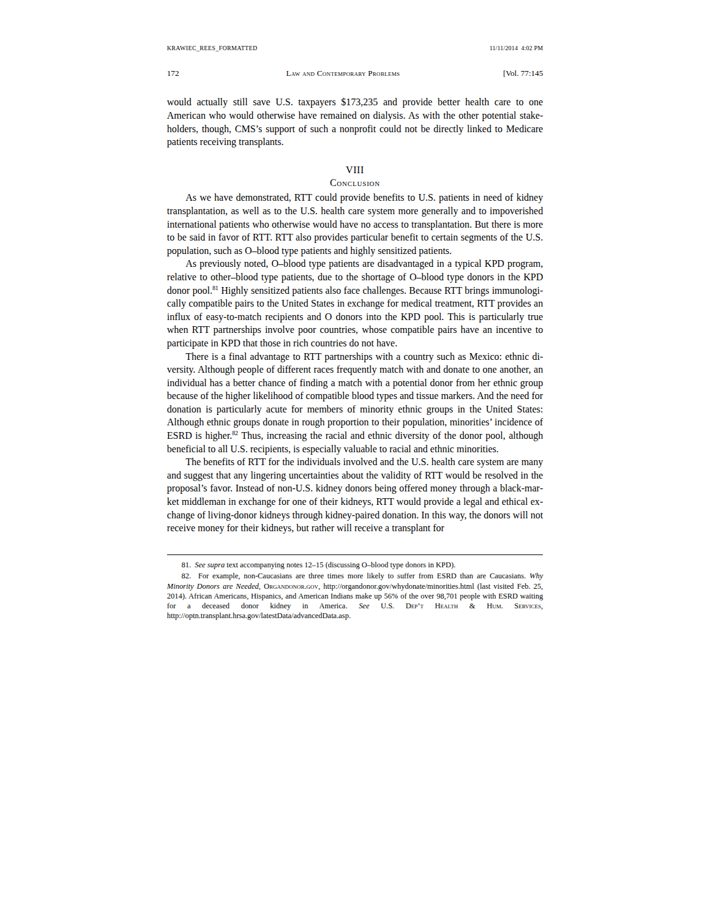Krawiec_Rees_Formatted 11/11/2014 4:02 PM
172 Law and Contemporary Problems [Vol. 77:145
would actually still save U.S. taxpayers $173,235 and provide better health care to one American who would otherwise have remained on dialysis. As with the other potential stakeholders, though, CMS’s support of such a nonprofit could not be directly linked to Medicare patients receiving transplants.
VIII
Conclusion
As we have demonstrated, RTT could provide benefits to U.S. patients in need of kidney transplantation, as well as to the U.S. health care system more generally and to impoverished international patients who otherwise would have no access to transplantation. But there is more to be said in favor of RTT. RTT also provides particular benefit to certain segments of the U.S. population, such as O–blood type patients and highly sensitized patients.
As previously noted, O–blood type patients are disadvantaged in a typical KPD program, relative to other–blood type patients, due to the shortage of O–blood type donors in the KPD donor pool.81 Highly sensitized patients also face challenges. Because RTT brings immunologically compatible pairs to the United States in exchange for medical treatment, RTT provides an influx of easy-to-match recipients and O donors into the KPD pool. This is particularly true when RTT partnerships involve poor countries, whose compatible pairs have an incentive to participate in KPD that those in rich countries do not have.
There is a final advantage to RTT partnerships with a country such as Mexico: ethnic diversity. Although people of different races frequently match with and donate to one another, an individual has a better chance of finding a match with a potential donor from her ethnic group because of the higher likelihood of compatible blood types and tissue markers. And the need for donation is particularly acute for members of minority ethnic groups in the United States: Although ethnic groups donate in rough proportion to their population, minorities’ incidence of ESRD is higher.82 Thus, increasing the racial and ethnic diversity of the donor pool, although beneficial to all U.S. recipients, is especially valuable to racial and ethnic minorities.
The benefits of RTT for the individuals involved and the U.S. health care system are many and suggest that any lingering uncertainties about the validity of RTT would be resolved in the proposal’s favor. Instead of non-U.S. kidney donors being offered money through a black-market middleman in exchange for one of their kidneys, RTT would provide a legal and ethical exchange of living-donor kidneys through kidney-paired donation. In this way, the donors will not receive money for their kidneys, but rather will receive a transplant for
81. See supra text accompanying notes 12–15 (discussing O–blood type donors in KPD).
82. For example, non-Caucasians are three times more likely to suffer from ESRD than are Caucasians. Why Minority Donors are Needed, Organdonor.gov, http://organdonor.gov/whydonate/minorities.html (last visited Feb. 25, 2014). African Americans, Hispanics, and American Indians make up 56% of the over 98,701 people with ESRD waiting for a deceased donor kidney in America. See U.S. Dep’t Health & Hum. Services, http://optn.transplant.hrsa.gov/latestData/advancedData.asp.